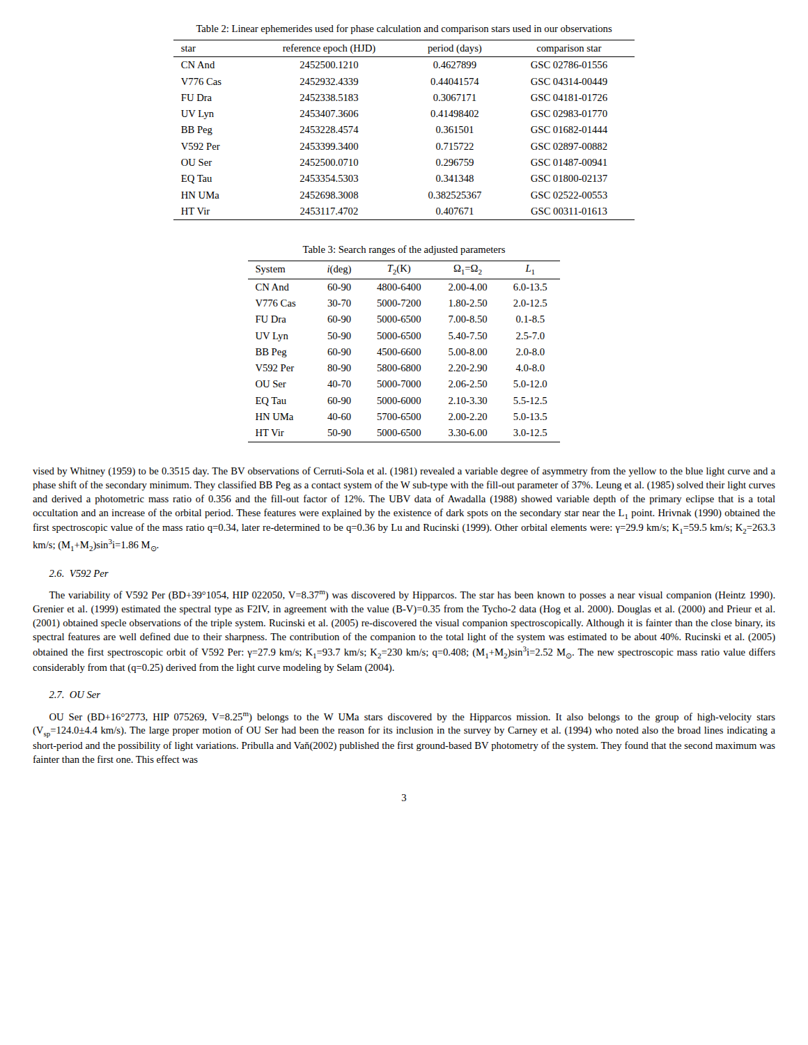Table 2: Linear ephemerides used for phase calculation and comparison stars used in our observations
| star | reference epoch (HJD) | period (days) | comparison star |
| --- | --- | --- | --- |
| CN And | 2452500.1210 | 0.4627899 | GSC 02786-01556 |
| V776 Cas | 2452932.4339 | 0.44041574 | GSC 04314-00449 |
| FU Dra | 2452338.5183 | 0.3067171 | GSC 04181-01726 |
| UV Lyn | 2453407.3606 | 0.41498402 | GSC 02983-01770 |
| BB Peg | 2453228.4574 | 0.361501 | GSC 01682-01444 |
| V592 Per | 2453399.3400 | 0.715722 | GSC 02897-00882 |
| OU Ser | 2452500.0710 | 0.296759 | GSC 01487-00941 |
| EQ Tau | 2453354.5303 | 0.341348 | GSC 01800-02137 |
| HN UMa | 2452698.3008 | 0.382525367 | GSC 02522-00553 |
| HT Vir | 2453117.4702 | 0.407671 | GSC 00311-01613 |
Table 3: Search ranges of the adjusted parameters
| System | i (deg) | T 2 (K) | Ω 1 =Ω 2 | L 1 |
| --- | --- | --- | --- | --- |
| CN And | 60-90 | 4800-6400 | 2.00-4.00 | 6.0-13.5 |
| V776 Cas | 30-70 | 5000-7200 | 1.80-2.50 | 2.0-12.5 |
| FU Dra | 60-90 | 5000-6500 | 7.00-8.50 | 0.1-8.5 |
| UV Lyn | 50-90 | 5000-6500 | 5.40-7.50 | 2.5-7.0 |
| BB Peg | 60-90 | 4500-6600 | 5.00-8.00 | 2.0-8.0 |
| V592 Per | 80-90 | 5800-6800 | 2.20-2.90 | 4.0-8.0 |
| OU Ser | 40-70 | 5000-7000 | 2.06-2.50 | 5.0-12.0 |
| EQ Tau | 60-90 | 5000-6000 | 2.10-3.30 | 5.5-12.5 |
| HN UMa | 40-60 | 5700-6500 | 2.00-2.20 | 5.0-13.5 |
| HT Vir | 50-90 | 5000-6500 | 3.30-6.00 | 3.0-12.5 |
vised by Whitney (1959) to be 0.3515 day. The BV observations of Cerruti-Sola et al. (1981) revealed a variable degree of asymmetry from the yellow to the blue light curve and a phase shift of the secondary minimum. They classified BB Peg as a contact system of the W sub-type with the fill-out parameter of 37%. Leung et al. (1985) solved their light curves and derived a photometric mass ratio of 0.356 and the fill-out factor of 12%. The UBV data of Awadalla (1988) showed variable depth of the primary eclipse that is a total occultation and an increase of the orbital period. These features were explained by the existence of dark spots on the secondary star near the L1 point. Hrivnak (1990) obtained the first spectroscopic value of the mass ratio q=0.34, later re-determined to be q=0.36 by Lu and Rucinski (1999). Other orbital elements were: γ=29.9 km/s; K1=59.5 km/s; K2=263.3 km/s; (M1+M2)sin3i=1.86 M⊙.
2.6. V592 Per
The variability of V592 Per (BD+39°1054, HIP 022050, V=8.37m) was discovered by Hipparcos. The star has been known to posses a near visual companion (Heintz 1990). Grenier et al. (1999) estimated the spectral type as F2IV, in agreement with the value (B-V)=0.35 from the Tycho-2 data (Hog et al. 2000). Douglas et al. (2000) and Prieur et al. (2001) obtained specle observations of the triple system. Rucinski et al. (2005) re-discovered the visual companion spectroscopically. Although it is fainter than the close binary, its spectral features are well defined due to their sharpness. The contribution of the companion to the total light of the system was estimated to be about 40%. Rucinski et al. (2005) obtained the first spectroscopic orbit of V592 Per: γ=27.9 km/s; K1=93.7 km/s; K2=230 km/s; q=0.408; (M1+M2)sin3i=2.52 M⊙. The new spectroscopic mass ratio value differs considerably from that (q=0.25) derived from the light curve modeling by Selam (2004).
2.7. OU Ser
OU Ser (BD+16°2773, HIP 075269, V=8.25m) belongs to the W UMa stars discovered by the Hipparcos mission. It also belongs to the group of high-velocity stars (Vsp=124.0±4.4 km/s). The large proper motion of OU Ser had been the reason for its inclusion in the survey by Carney et al. (1994) who noted also the broad lines indicating a short-period and the possibility of light variations. Pribulla and Vaň(2002) published the first ground-based BV photometry of the system. They found that the second maximum was fainter than the first one. This effect was
3